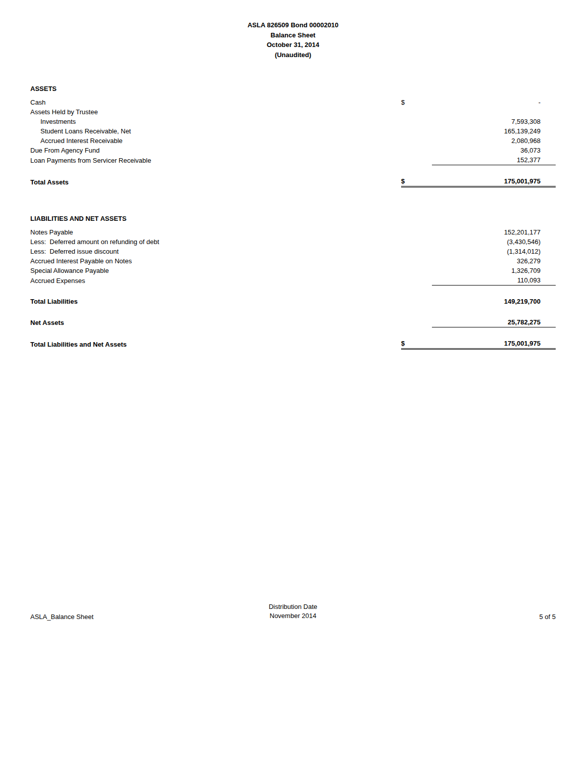ASLA 826509 Bond 00002010
Balance Sheet
October 31, 2014
(Unaudited)
| ASSETS |
| Cash | $ | - |
| Assets Held by Trustee | | |
| Investments | | 7,593,308 |
| Student Loans Receivable, Net | | 165,139,249 |
| Accrued Interest Receivable | | 2,080,968 |
| Due From Agency Fund | | 36,073 |
| Loan Payments from Servicer Receivable | | 152,377 |
| Total Assets | $ | 175,001,975 |
| LIABILITIES AND NET ASSETS |
| Notes Payable | | 152,201,177 |
| Less: Deferred amount on refunding of debt | | (3,430,546) |
| Less: Deferred issue discount | | (1,314,012) |
| Accrued Interest Payable on Notes | | 326,279 |
| Special Allowance Payable | | 1,326,709 |
| Accrued Expenses | | 110,093 |
| Total Liabilities | | 149,219,700 |
| Net Assets | | 25,782,275 |
| Total Liabilities and Net Assets | $ | 175,001,975 |
ASLA_Balance Sheet
Distribution Date
November 2014
5 of 5